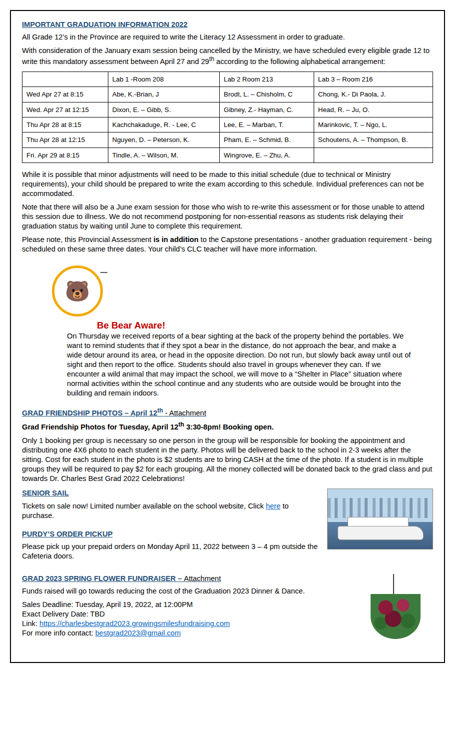IMPORTANT GRADUATION INFORMATION 2022
All Grade 12’s in the Province are required to write the Literacy 12 Assessment in order to graduate.
With consideration of the January exam session being cancelled by the Ministry, we have scheduled every eligible grade 12 to write this mandatory assessment between April 27 and 29th according to the following alphabetical arrangement:
| | Lab 1 -Room 208 | Lab 2 Room 213 | Lab 3 – Room 216 |
| Wed Apr 27 at 8:15 | Abe, K.-Brian, J | Brodt, L. – Chisholm, C | Chong, K.- Di Paola, J. |
| Wed. Apr 27 at 12:15 | Dixon, E. – Gibb, S. | Gibney, Z.- Hayman, C. | Head, R. – Ju, O. |
| Thu Apr 28 at 8:15 | Kachchakaduge, R. - Lee, C | Lee, E. – Marban, T. | Marinkovic, T. – Ngo, L. |
| Thu Apr 28 at 12:15 | Nguyen, D. – Peterson, K. | Pham, E. – Schmid, B. | Schoutens, A. – Thompson, B. |
| Fri. Apr 29 at 8:15 | Tindle, A. – Wilson, M. | Wingrove, E. – Zhu, A. | |
While it is possible that minor adjustments will need to be made to this initial schedule (due to technical or Ministry requirements), your child should be prepared to write the exam according to this schedule. Individual preferences can not be accommodated.
Note that there will also be a June exam session for those who wish to re-write this assessment or for those unable to attend this session due to illness. We do not recommend postponing for non-essential reasons as students risk delaying their graduation status by waiting until June to complete this requirement.
Please note, this Provincial Assessment is in addition to the Capstone presentations - another graduation requirement - being scheduled on these same three dates. Your child’s CLC teacher will have more information.
🐻
Be Bear Aware!
On Thursday we received reports of a bear sighting at the back of the property behind the portables. We want to remind students that if they spot a bear in the distance, do not approach the bear, and make a wide detour around its area, or head in the opposite direction. Do not run, but slowly back away until out of sight and then report to the office. Students should also travel in groups whenever they can. If we encounter a wild animal that may impact the school, we will move to a “Shelter in Place” situation where normal activities within the school continue and any students who are outside would be brought into the building and remain indoors.
GRAD FRIENDSHIP PHOTOS – April 12th - Attachment
Grad Friendship Photos for Tuesday, April 12th 3:30-8pm! Booking open.
Only 1 booking per group is necessary so one person in the group will be responsible for booking the appointment and distributing one 4X6 photo to each student in the party. Photos will be delivered back to the school in 2-3 weeks after the sitting. Cost for each student in the photo is $2 students are to bring CASH at the time of the photo. If a student is in multiple groups they will be required to pay $2 for each grouping. All the money collected will be donated back to the grad class and put towards Dr. Charles Best Grad 2022 Celebrations!
SENIOR SAIL
Tickets on sale now! Limited number available on the school website, Click here to purchase.
PURDY’S ORDER PICKUP
Please pick up your prepaid orders on Monday April 11, 2022 between 3 – 4 pm outside the Cafeteria doors.
GRAD 2023 SPRING FLOWER FUNDRAISER – Attachment
Funds raised will go towards reducing the cost of the Graduation 2023 Dinner & Dance.
Sales Deadline: Tuesday, April 19, 2022, at 12:00PM
Exact Delivery Date: TBD
Link: https://charlesbestgrad2023.growingsmilesfundraising.com
For more info contact: bestgrad2023@gmail.com